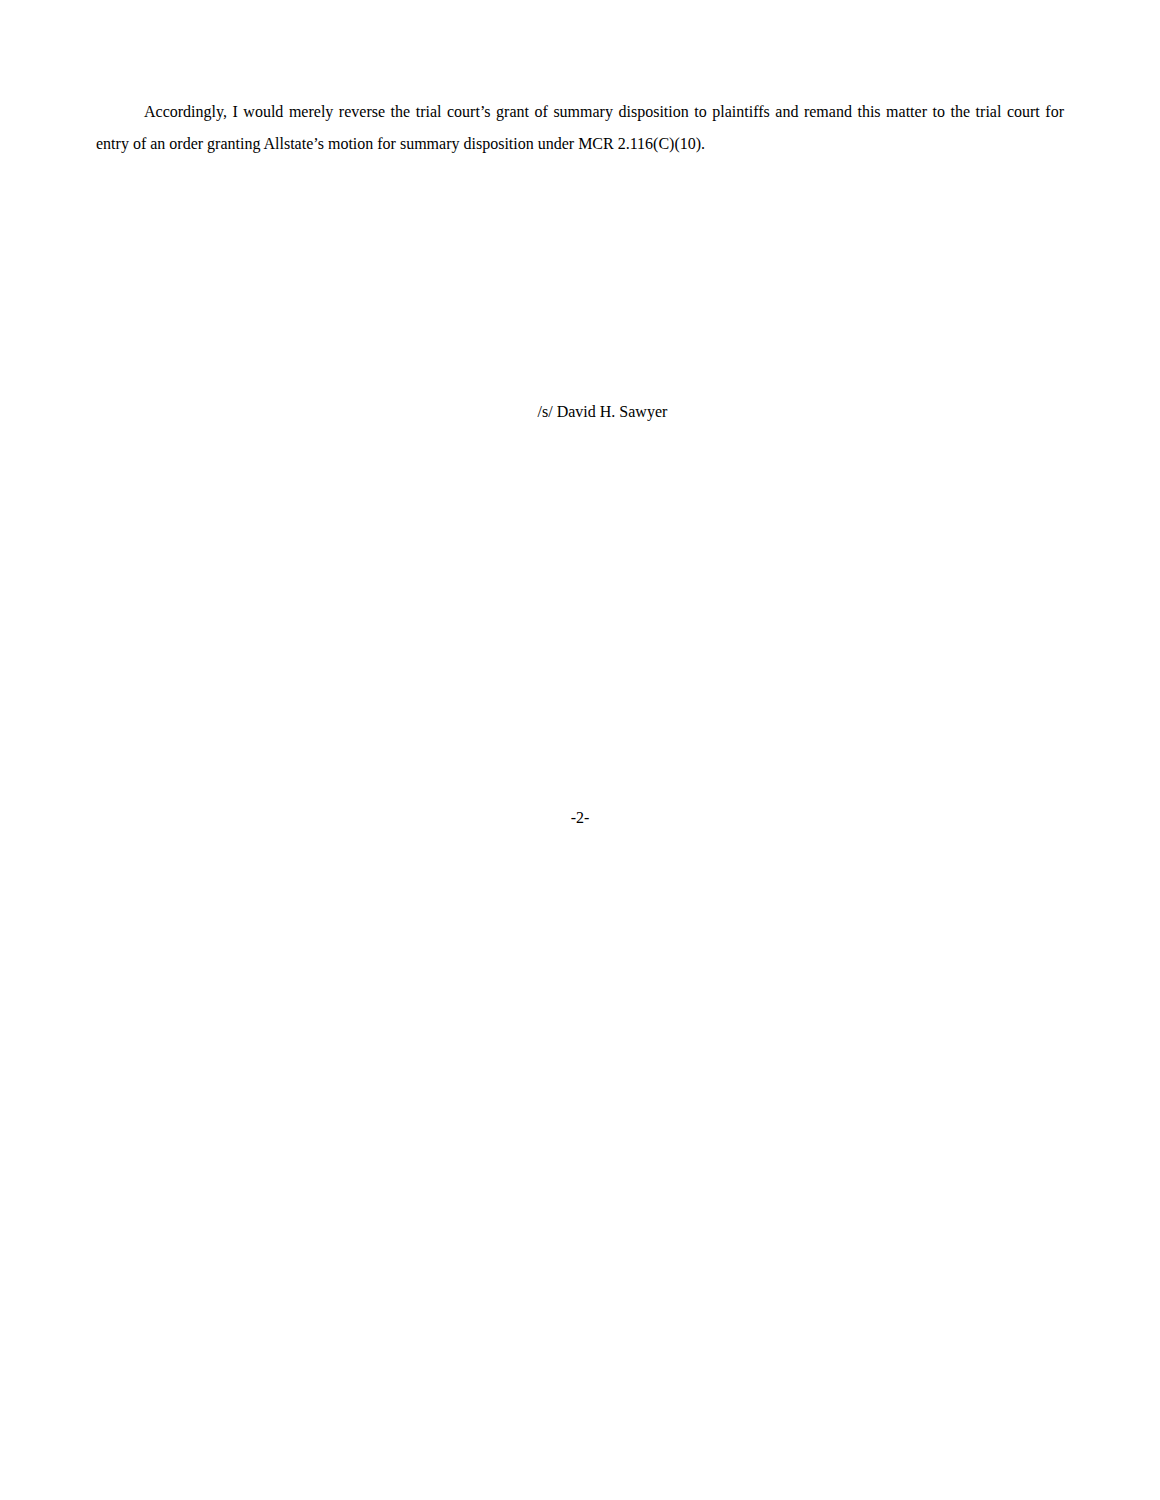Accordingly, I would merely reverse the trial court’s grant of summary disposition to plaintiffs and remand this matter to the trial court for entry of an order granting Allstate’s motion for summary disposition under MCR 2.116(C)(10).
/s/ David H. Sawyer
-2-